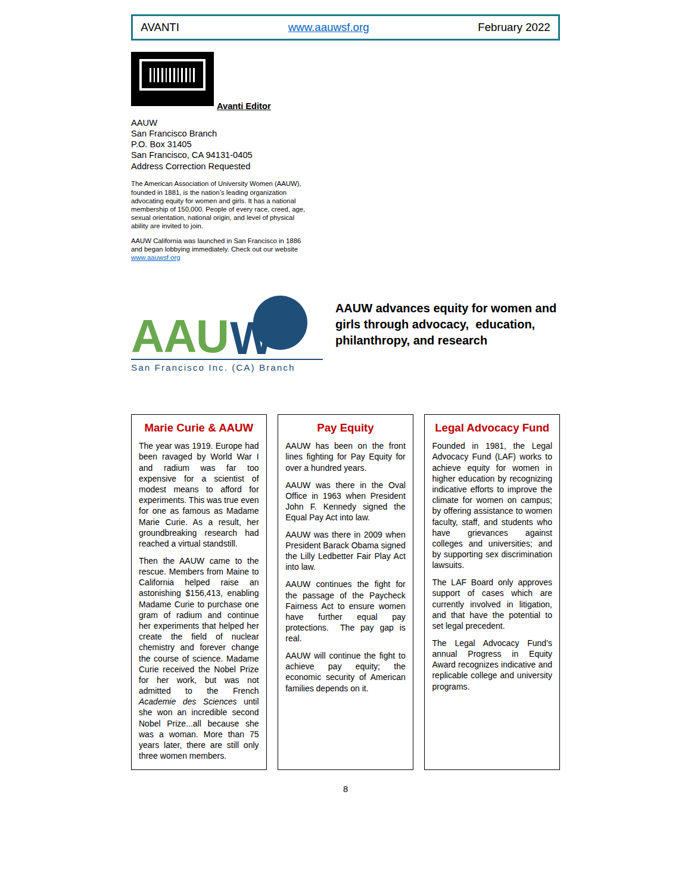AVANTI
www.aauwsf.org
February 2022
Avanti Editor
AAUW
San Francisco Branch
P.O. Box 31405
San Francisco, CA 94131-0405
Address Correction Requested
The American Association of University Women (AAUW), founded in 1881, is the nation’s leading organization advocating equity for women and girls. It has a national membership of 150,000. People of every race, creed, age, sexual orientation, national origin, and level of physical ability are invited to join.
AAUW California was launched in San Francisco in 1886 and began lobbying immediately. Check out our website www.aauwsf.org
AAU W
San Francisco Inc. (CA) Branch
AAUW advances equity for women and girls through advocacy, education, philanthropy, and research
Marie Curie & AAUW
The year was 1919. Europe had been ravaged by World War I and radium was far too expensive for a scientist of modest means to afford for experiments. This was true even for one as famous as Madame Marie Curie. As a result, her groundbreaking research had reached a virtual standstill.
Then the AAUW came to the rescue. Members from Maine to California helped raise an astonishing $156,413, enabling Madame Curie to purchase one gram of radium and continue her experiments that helped her create the field of nuclear chemistry and forever change the course of science. Madame Curie received the Nobel Prize for her work, but was not admitted to the French Academie des Sciences until she won an incredible second Nobel Prize...all because she was a woman. More than 75 years later, there are still only three women members.
Pay Equity
AAUW has been on the front lines fighting for Pay Equity for over a hundred years.
AAUW was there in the Oval Office in 1963 when President John F. Kennedy signed the Equal Pay Act into law.
AAUW was there in 2009 when President Barack Obama signed the Lilly Ledbetter Fair Play Act into law.
AAUW continues the fight for the passage of the Paycheck Fairness Act to ensure women have further equal pay protections. The pay gap is real.
AAUW will continue the fight to achieve pay equity; the economic security of American families depends on it.
Legal Advocacy Fund
Founded in 1981, the Legal Advocacy Fund (LAF) works to achieve equity for women in higher education by recognizing indicative efforts to improve the climate for women on campus; by offering assistance to women faculty, staff, and students who have grievances against colleges and universities; and by supporting sex discrimination lawsuits.
The LAF Board only approves support of cases which are currently involved in litigation, and that have the potential to set legal precedent.
The Legal Advocacy Fund’s annual Progress in Equity Award recognizes indicative and replicable college and university programs.
8